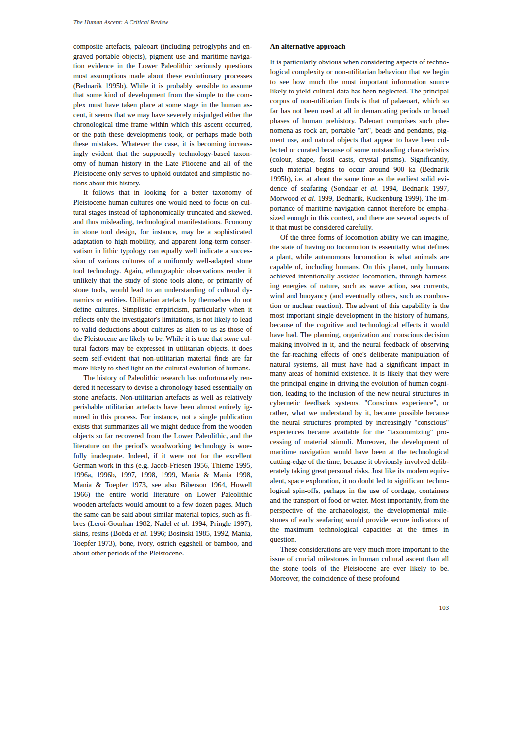The Human Ascent: A Critical Review
composite artefacts, paleoart (including petroglyphs and engraved portable objects), pigment use and maritime navigation evidence in the Lower Paleolithic seriously questions most assumptions made about these evolutionary processes (Bednarik 1995b). While it is probably sensible to assume that some kind of development from the simple to the complex must have taken place at some stage in the human ascent, it seems that we may have severely misjudged either the chronological time frame within which this ascent occurred, or the path these developments took, or perhaps made both these mistakes. Whatever the case, it is becoming increasingly evident that the supposedly technology-based taxonomy of human history in the Late Pliocene and all of the Pleistocene only serves to uphold outdated and simplistic notions about this history.
It follows that in looking for a better taxonomy of Pleistocene human cultures one would need to focus on cultural stages instead of taphonomically truncated and skewed, and thus misleading, technological manifestations. Economy in stone tool design, for instance, may be a sophisticated adaptation to high mobility, and apparent long-term conservatism in lithic typology can equally well indicate a succession of various cultures of a uniformly well-adapted stone tool technology. Again, ethnographic observations render it unlikely that the study of stone tools alone, or primarily of stone tools, would lead to an understanding of cultural dynamics or entities. Utilitarian artefacts by themselves do not define cultures. Simplistic empiricism, particularly when it reflects only the investigator's limitations, is not likely to lead to valid deductions about cultures as alien to us as those of the Pleistocene are likely to be. While it is true that some cultural factors may be expressed in utilitarian objects, it does seem self-evident that non-utilitarian material finds are far more likely to shed light on the cultural evolution of humans.
The history of Paleolithic research has unfortunately rendered it necessary to devise a chronology based essentially on stone artefacts. Non-utilitarian artefacts as well as relatively perishable utilitarian artefacts have been almost entirely ignored in this process. For instance, not a single publication exists that summarizes all we might deduce from the wooden objects so far recovered from the Lower Paleolithic, and the literature on the period's woodworking technology is woefully inadequate. Indeed, if it were not for the excellent German work in this (e.g. Jacob-Friesen 1956, Thieme 1995, 1996a, 1996b, 1997, 1998, 1999, Mania & Mania 1998, Mania & Toepfer 1973, see also Biberson 1964, Howell 1966) the entire world literature on Lower Paleolithic wooden artefacts would amount to a few dozen pages. Much the same can be said about similar material topics, such as fibres (Leroi-Gourhan 1982, Nadel et al. 1994, Pringle 1997), skins, resins (Boëda et al. 1996; Bosinski 1985, 1992, Mania, Toepfer 1973), bone, ivory, ostrich eggshell or bamboo, and about other periods of the Pleistocene.
An alternative approach
It is particularly obvious when considering aspects of technological complexity or non-utilitarian behaviour that we begin to see how much the most important information source likely to yield cultural data has been neglected. The principal corpus of non-utilitarian finds is that of palaeoart, which so far has not been used at all in demarcating periods or broad phases of human prehistory. Paleoart comprises such phenomena as rock art, portable "art", beads and pendants, pigment use, and natural objects that appear to have been collected or curated because of some outstanding characteristics (colour, shape, fossil casts, crystal prisms). Significantly, such material begins to occur around 900 ka (Bednarik 1995b), i.e. at about the same time as the earliest solid evidence of seafaring (Sondaar et al. 1994, Bednarik 1997, Morwood et al. 1999, Bednarik, Kuckenburg 1999). The importance of maritime navigation cannot therefore be emphasized enough in this context, and there are several aspects of it that must be considered carefully.
Of the three forms of locomotion ability we can imagine, the state of having no locomotion is essentially what defines a plant, while autonomous locomotion is what animals are capable of, including humans. On this planet, only humans achieved intentionally assisted locomotion, through harnessing energies of nature, such as wave action, sea currents, wind and buoyancy (and eventually others, such as combustion or nuclear reaction). The advent of this capability is the most important single development in the history of humans, because of the cognitive and technological effects it would have had. The planning, organization and conscious decision making involved in it, and the neural feedback of observing the far-reaching effects of one's deliberate manipulation of natural systems, all must have had a significant impact in many areas of hominid existence. It is likely that they were the principal engine in driving the evolution of human cognition, leading to the inclusion of the new neural structures in cybernetic feedback systems. "Conscious experience", or rather, what we understand by it, became possible because the neural structures prompted by increasingly "conscious" experiences became available for the "taxonomizing" processing of material stimuli. Moreover, the development of maritime navigation would have been at the technological cutting-edge of the time, because it obviously involved deliberately taking great personal risks. Just like its modern equivalent, space exploration, it no doubt led to significant technological spin-offs, perhaps in the use of cordage, containers and the transport of food or water. Most importantly, from the perspective of the archaeologist, the developmental milestones of early seafaring would provide secure indicators of the maximum technological capacities at the times in question.
These considerations are very much more important to the issue of crucial milestones in human cultural ascent than all the stone tools of the Pleistocene are ever likely to be. Moreover, the coincidence of these profound
103